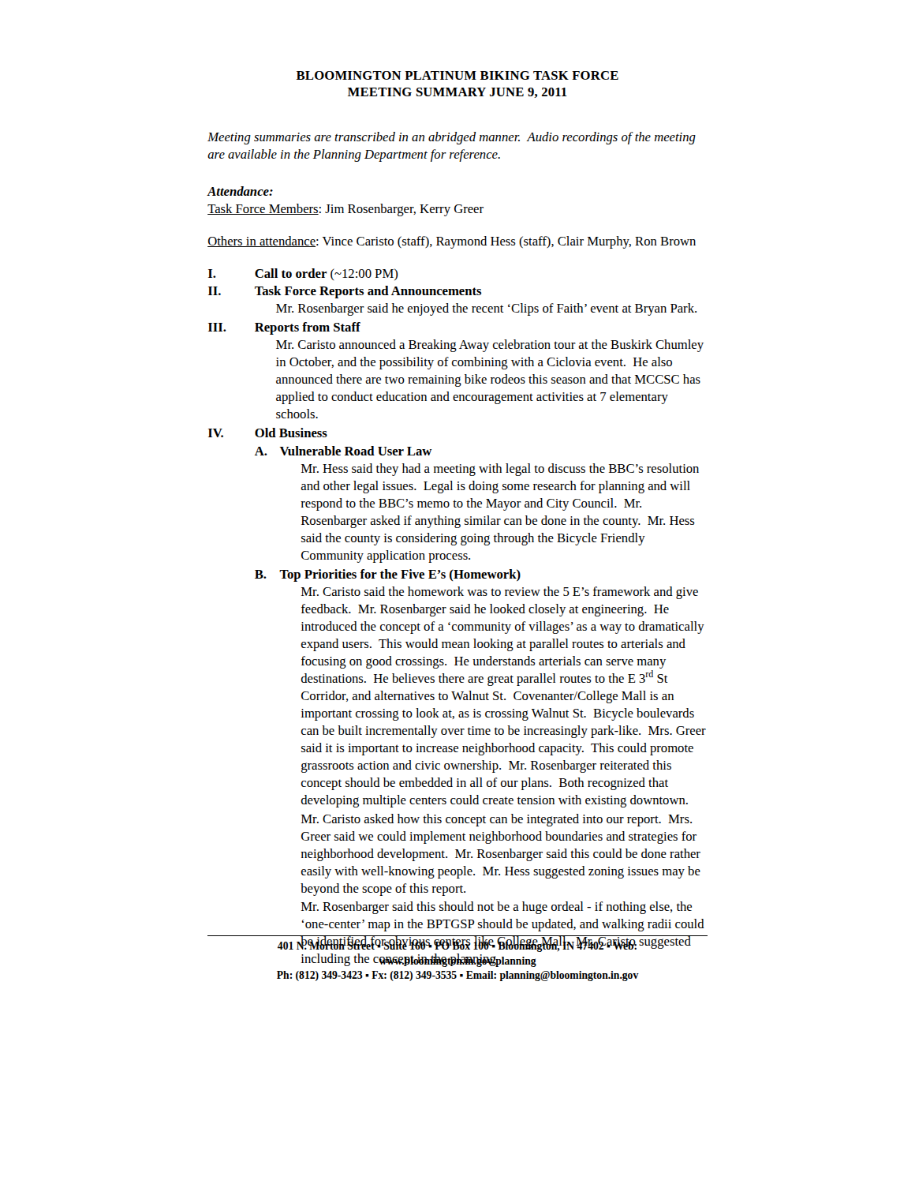BLOOMINGTON PLATINUM BIKING TASK FORCE
MEETING SUMMARY JUNE 9, 2011
Meeting summaries are transcribed in an abridged manner. Audio recordings of the meeting are available in the Planning Department for reference.
Attendance:
Task Force Members: Jim Rosenbarger, Kerry Greer
Others in attendance: Vince Caristo (staff), Raymond Hess (staff), Clair Murphy, Ron Brown
| I. | Call to order (~12:00 PM) |
| II. | Task Force Reports and Announcements Mr. Rosenbarger said he enjoyed the recent ‘Clips of Faith’ event at Bryan Park. |
| III. | Reports from Staff Mr. Caristo announced a Breaking Away celebration tour at the Buskirk Chumley in October, and the possibility of combining with a Ciclovia event. He also announced there are two remaining bike rodeos this season and that MCCSC has applied to conduct education and encouragement activities at 7 elementary schools. |
| IV. | Old Business / A. / Vulnerable Road User Law Mr. Hess said they had a meeting with legal to discuss the BBC’s resolution and other legal issues. Legal is doing some research for planning and will respond to the BBC’s memo to the Mayor and City Council. Mr. Rosenbarger asked if anything similar can be done in the county. Mr. Hess said the county is considering going through the Bicycle Friendly Community application process. / / B. / Top Priorities for the Five E’s (Homework) Mr. Caristo said the homework was to review the 5 E’s framework and give feedback. Mr. Rosenbarger said he looked closely at engineering. He introduced the concept of a ‘community of villages’ as a way to dramatically expand users. This would mean looking at parallel routes to arterials and focusing on good crossings. He understands arterials can serve many destinations. He believes there are great parallel routes to the E 3 rd St Corridor, and alternatives to Walnut St. Covenanter/College Mall is an important crossing to look at, as is crossing Walnut St. Bicycle boulevards can be built incrementally over time to be increasingly park-like. Mrs. Greer said it is important to increase neighborhood capacity. This could promote grassroots action and civic ownership. Mr. Rosenbarger reiterated this concept should be embedded in all of our plans. Both recognized that developing multiple centers could create tension with existing downtown. Mr. Caristo asked how this concept can be integrated into our report. Mrs. Greer said we could implement neighborhood boundaries and strategies for neighborhood development. Mr. Rosenbarger said this could be done rather easily with well-knowing people. Mr. Hess suggested zoning issues may be beyond the scope of this report. Mr. Rosenbarger said this should not be a huge ordeal - if nothing else, the ‘one-center’ map in the BPTGSP should be updated, and walking radii could be identified for obvious centers like College Mall. Mr. Caristo suggested including the concept in the planning / |
401 N. Morton Street ▪ Suite 160 ▪ PO Box 100 ▪ Bloomington, IN 47402 ▪ Web: www.bloomington.in.gov/planning
Ph: (812) 349-3423 ▪ Fx: (812) 349-3535 ▪ Email: planning@bloomington.in.gov